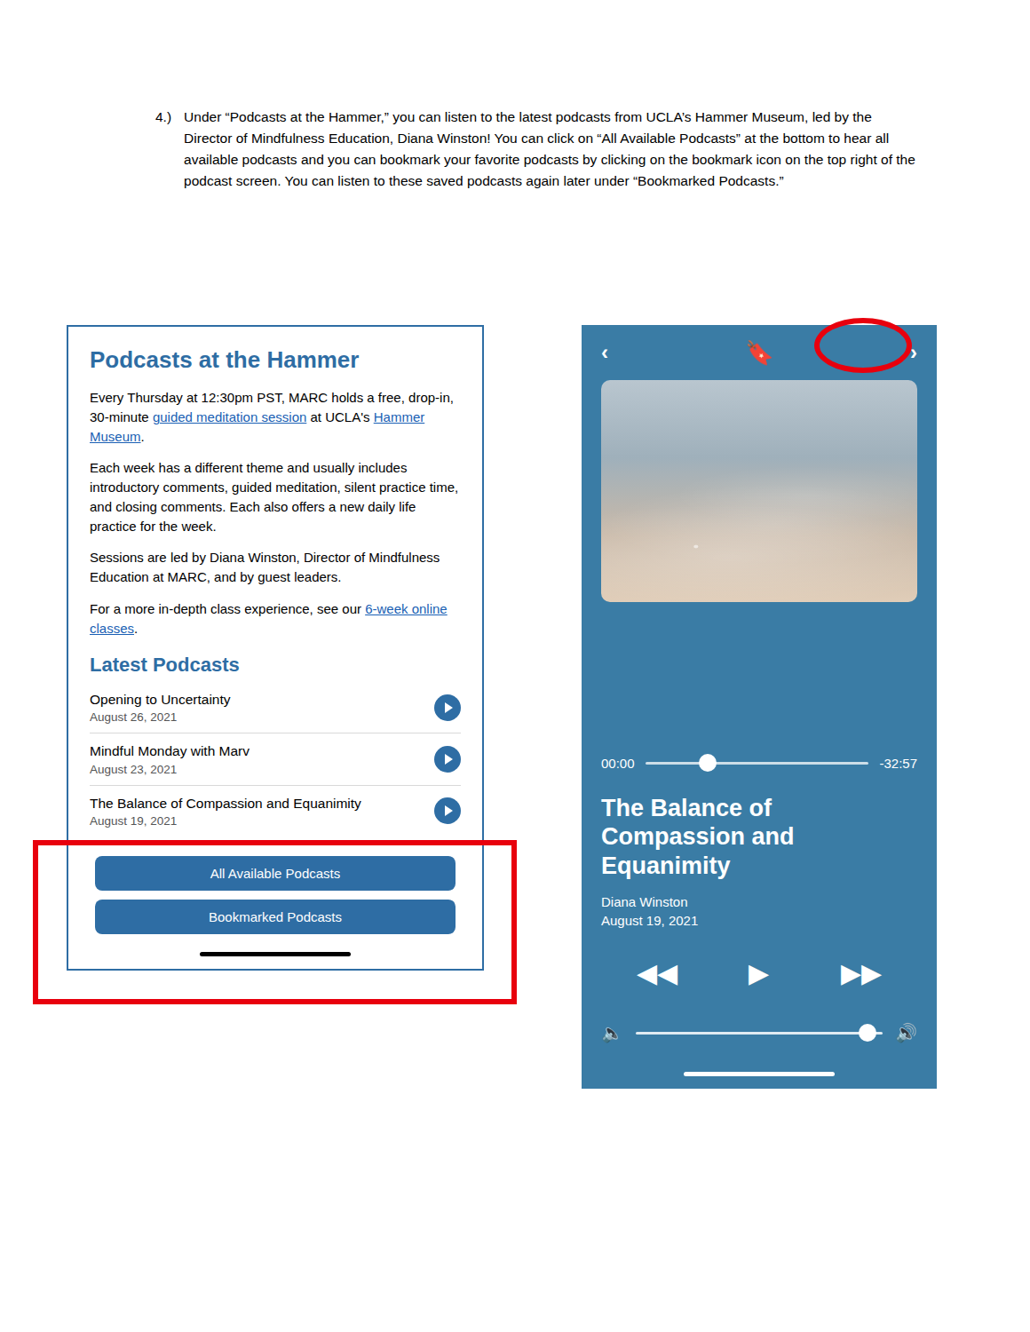4.) Under “Podcasts at the Hammer,” you can listen to the latest podcasts from UCLA’s Hammer Museum, led by the Director of Mindfulness Education, Diana Winston! You can click on “All Available Podcasts” at the bottom to hear all available podcasts and you can bookmark your favorite podcasts by clicking on the bookmark icon on the top right of the podcast screen. You can listen to these saved podcasts again later under “Bookmarked Podcasts.”
Podcasts at the Hammer
Every Thursday at 12:30pm PST, MARC holds a free, drop-in, 30-minute guided meditation session at UCLA's Hammer Museum.
Each week has a different theme and usually includes introductory comments, guided meditation, silent practice time, and closing comments. Each also offers a new daily life practice for the week.
Sessions are led by Diana Winston, Director of Mindfulness Education at MARC, and by guest leaders.
For a more in-depth class experience, see our 6-week online classes.
Latest Podcasts
Opening to Uncertainty
August 26, 2021
Mindful Monday with Marv
August 23, 2021
The Balance of Compassion and Equanimity
August 19, 2021
All Available Podcasts
Bookmarked Podcasts
‹ 🔖 ›
00:00
-32:57
The Balance of Compassion and Equanimity
Diana Winston
August 19, 2021
◀◀ ▶ ▶▶
🔈
🔊